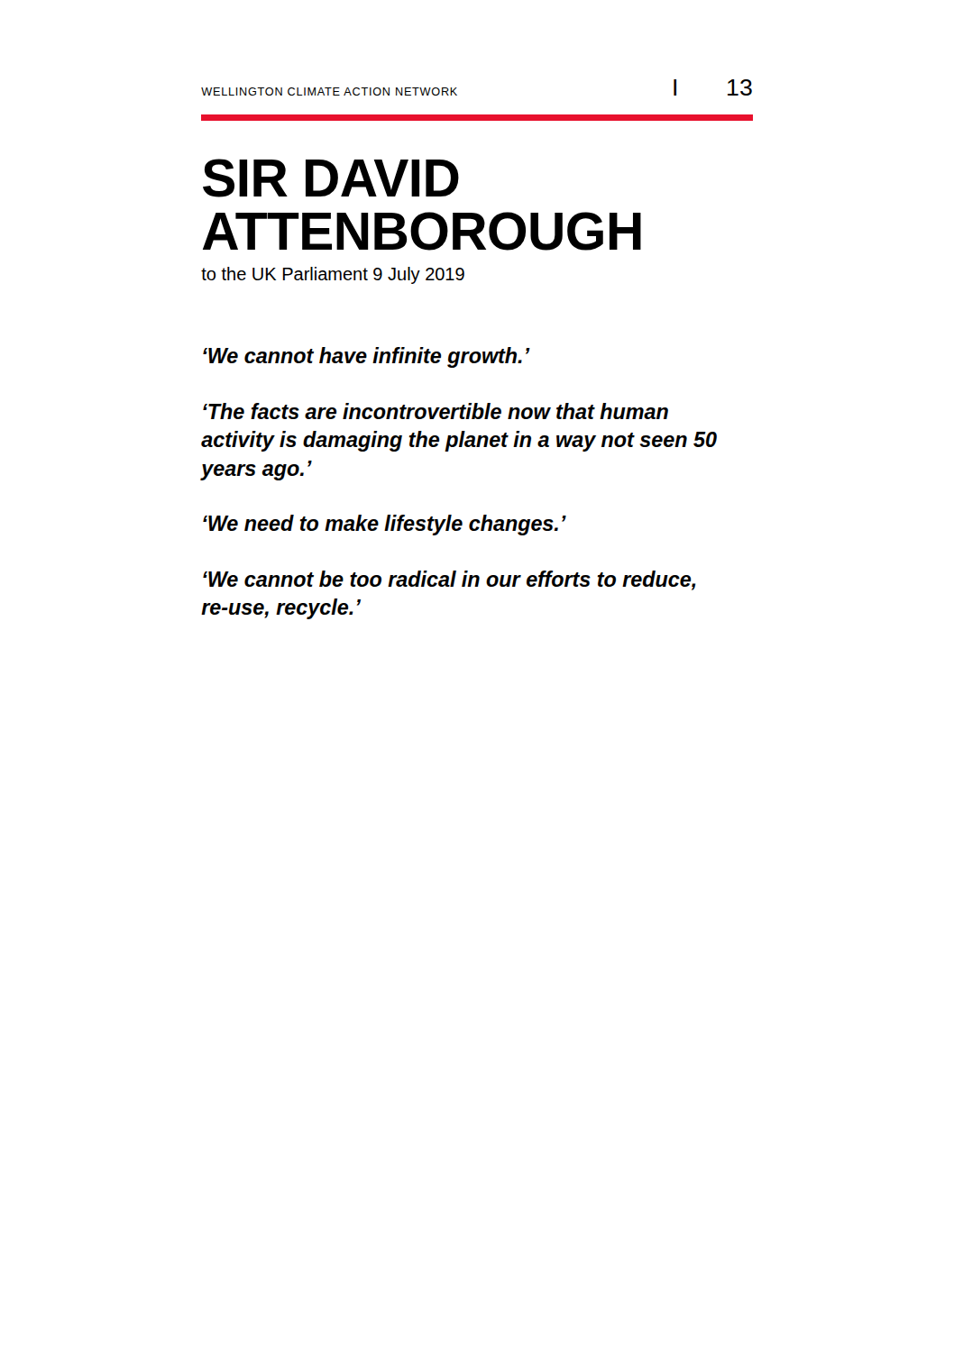Wellington Climate Action Network
I 13
Sir David Attenborough
to the UK Parliament 9 July 2019
‘We cannot have infinite growth.’
‘The facts are incontrovertible now that human activity is damaging the planet in a way not seen 50 years ago.’
‘We need to make lifestyle changes.’
‘We cannot be too radical in our efforts to reduce, re-use, recycle.’